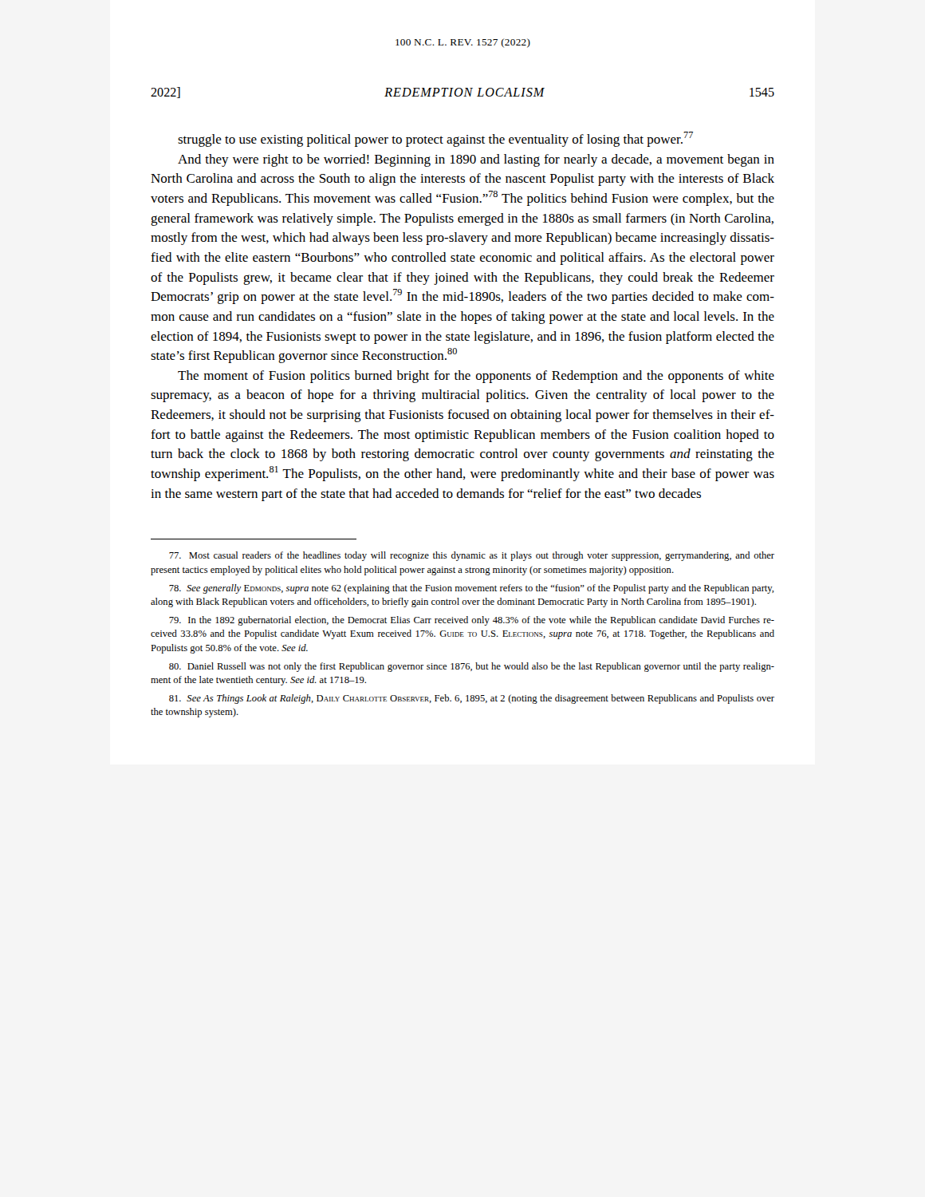100 N.C. L. REV. 1527 (2022)
2022] Redemption Localism 1545
struggle to use existing political power to protect against the eventuality of losing that power.77
And they were right to be worried! Beginning in 1890 and lasting for nearly a decade, a movement began in North Carolina and across the South to align the interests of the nascent Populist party with the interests of Black voters and Republicans. This movement was called “Fusion.”78 The politics behind Fusion were complex, but the general framework was relatively simple. The Populists emerged in the 1880s as small farmers (in North Carolina, mostly from the west, which had always been less pro-slavery and more Republican) became increasingly dissatisfied with the elite eastern “Bourbons” who controlled state economic and political affairs. As the electoral power of the Populists grew, it became clear that if they joined with the Republicans, they could break the Redeemer Democrats’ grip on power at the state level.79 In the mid-1890s, leaders of the two parties decided to make common cause and run candidates on a “fusion” slate in the hopes of taking power at the state and local levels. In the election of 1894, the Fusionists swept to power in the state legislature, and in 1896, the fusion platform elected the state’s first Republican governor since Reconstruction.80
The moment of Fusion politics burned bright for the opponents of Redemption and the opponents of white supremacy, as a beacon of hope for a thriving multiracial politics. Given the centrality of local power to the Redeemers, it should not be surprising that Fusionists focused on obtaining local power for themselves in their effort to battle against the Redeemers. The most optimistic Republican members of the Fusion coalition hoped to turn back the clock to 1868 by both restoring democratic control over county governments and reinstating the township experiment.81 The Populists, on the other hand, were predominantly white and their base of power was in the same western part of the state that had acceded to demands for “relief for the east” two decades
77. Most casual readers of the headlines today will recognize this dynamic as it plays out through voter suppression, gerrymandering, and other present tactics employed by political elites who hold political power against a strong minority (or sometimes majority) opposition.
78. See generally Edmonds, supra note 62 (explaining that the Fusion movement refers to the “fusion” of the Populist party and the Republican party, along with Black Republican voters and officeholders, to briefly gain control over the dominant Democratic Party in North Carolina from 1895–1901).
79. In the 1892 gubernatorial election, the Democrat Elias Carr received only 48.3% of the vote while the Republican candidate David Furches received 33.8% and the Populist candidate Wyatt Exum received 17%. Guide to U.S. Elections, supra note 76, at 1718. Together, the Republicans and Populists got 50.8% of the vote. See id.
80. Daniel Russell was not only the first Republican governor since 1876, but he would also be the last Republican governor until the party realignment of the late twentieth century. See id. at 1718–19.
81. See As Things Look at Raleigh, Daily Charlotte Observer, Feb. 6, 1895, at 2 (noting the disagreement between Republicans and Populists over the township system).